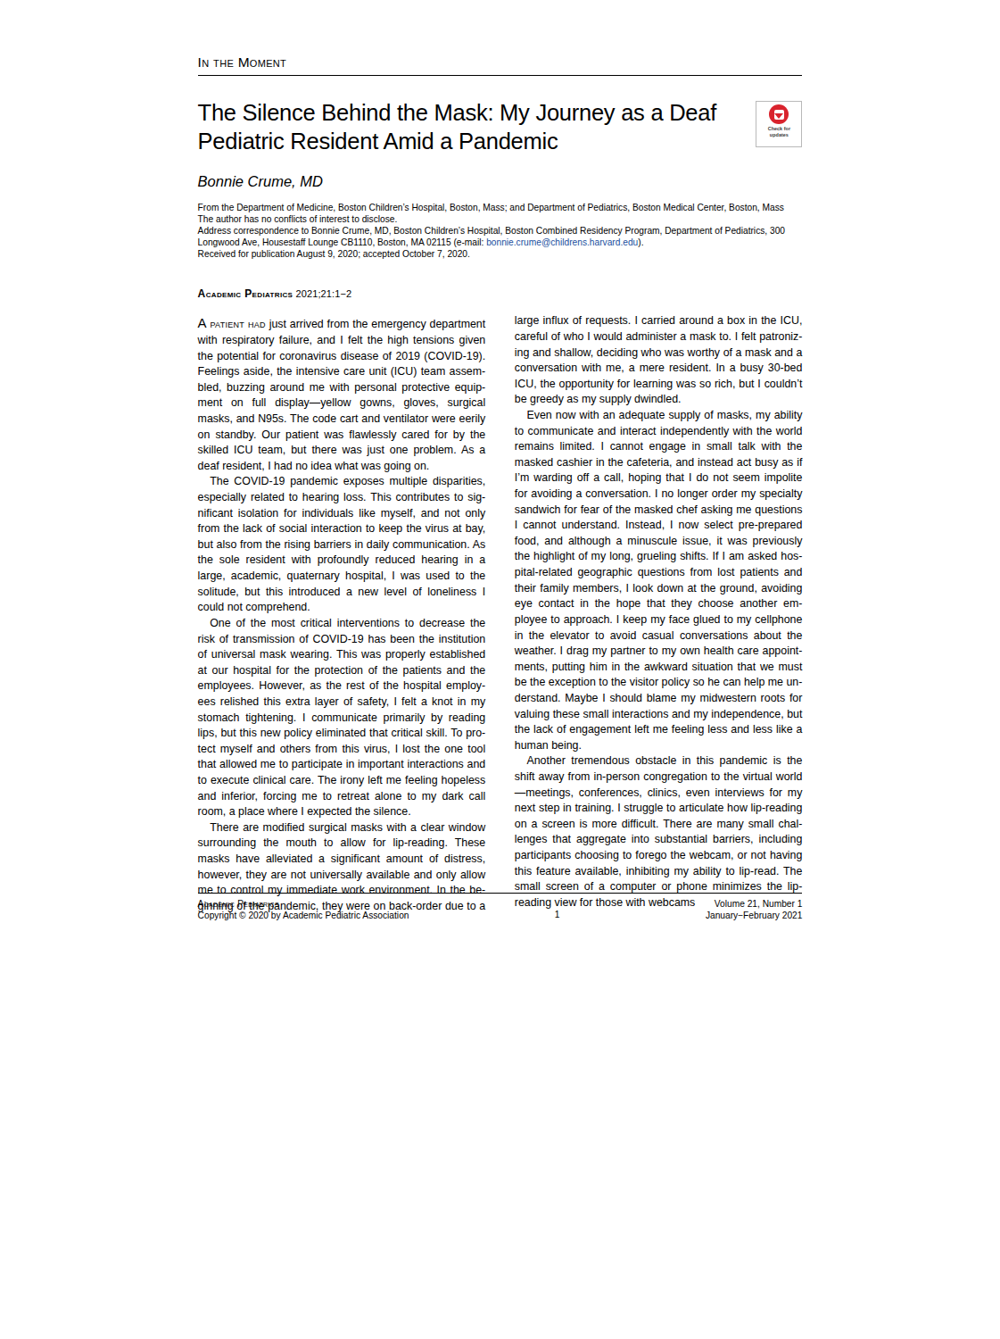In the Moment
Check for
updates
The Silence Behind the Mask: My Journey as a Deaf
Pediatric Resident Amid a Pandemic
Bonnie Crume, MD
From the Department of Medicine, Boston Children’s Hospital, Boston, Mass; and Department of Pediatrics, Boston Medical Center, Boston, Mass
The author has no conflicts of interest to disclose.
Address correspondence to Bonnie Crume, MD, Boston Children’s Hospital, Boston Combined Residency Program, Department of Pediatrics, 300 Longwood Ave, Housestaff Lounge CB1110, Boston, MA 02115 (e-mail: bonnie.crume@childrens.harvard.edu).
Received for publication August 9, 2020; accepted October 7, 2020.
Academic Pediatrics 2021;21:1−2
A patient had just arrived from the emergency department with respiratory failure, and I felt the high tensions given the potential for coronavirus disease of 2019 (COVID-19). Feelings aside, the intensive care unit (ICU) team assembled, buzzing around me with personal protective equipment on full display—yellow gowns, gloves, surgical masks, and N95s. The code cart and ventilator were eerily on standby. Our patient was flawlessly cared for by the skilled ICU team, but there was just one problem. As a deaf resident, I had no idea what was going on.
The COVID-19 pandemic exposes multiple disparities, especially related to hearing loss. This contributes to significant isolation for individuals like myself, and not only from the lack of social interaction to keep the virus at bay, but also from the rising barriers in daily communication. As the sole resident with profoundly reduced hearing in a large, academic, quaternary hospital, I was used to the solitude, but this introduced a new level of loneliness I could not comprehend.
One of the most critical interventions to decrease the risk of transmission of COVID-19 has been the institution of universal mask wearing. This was properly established at our hospital for the protection of the patients and the employees. However, as the rest of the hospital employees relished this extra layer of safety, I felt a knot in my stomach tightening. I communicate primarily by reading lips, but this new policy eliminated that critical skill. To protect myself and others from this virus, I lost the one tool that allowed me to participate in important interactions and to execute clinical care. The irony left me feeling hopeless and inferior, forcing me to retreat alone to my dark call room, a place where I expected the silence.
There are modified surgical masks with a clear window surrounding the mouth to allow for lip-reading. These masks have alleviated a significant amount of distress, however, they are not universally available and only allow me to control my immediate work environment. In the beginning of the pandemic, they were on back-order due to a large influx of requests. I carried around a box in the ICU, careful of who I would administer a mask to. I felt patronizing and shallow, deciding who was worthy of a mask and a conversation with me, a mere resident. In a busy 30-bed ICU, the opportunity for learning was so rich, but I couldn’t be greedy as my supply dwindled.
Even now with an adequate supply of masks, my ability to communicate and interact independently with the world remains limited. I cannot engage in small talk with the masked cashier in the cafeteria, and instead act busy as if I’m warding off a call, hoping that I do not seem impolite for avoiding a conversation. I no longer order my specialty sandwich for fear of the masked chef asking me questions I cannot understand. Instead, I now select pre-prepared food, and although a minuscule issue, it was previously the highlight of my long, grueling shifts. If I am asked hospital-related geographic questions from lost patients and their family members, I look down at the ground, avoiding eye contact in the hope that they choose another employee to approach. I keep my face glued to my cellphone in the elevator to avoid casual conversations about the weather. I drag my partner to my own health care appointments, putting him in the awkward situation that we must be the exception to the visitor policy so he can help me understand. Maybe I should blame my midwestern roots for valuing these small interactions and my independence, but the lack of engagement left me feeling less and less like a human being.
Another tremendous obstacle in this pandemic is the shift away from in-person congregation to the virtual world—meetings, conferences, clinics, even interviews for my next step in training. I struggle to articulate how lip-reading on a screen is more difficult. There are many small challenges that aggregate into substantial barriers, including participants choosing to forego the webcam, or not having this feature available, inhibiting my ability to lip-read. The small screen of a computer or phone minimizes the lip-reading view for those with webcams
Academic Pediatrics
Copyright © 2020 by Academic Pediatric Association
1
Volume 21, Number 1
January−February 2021